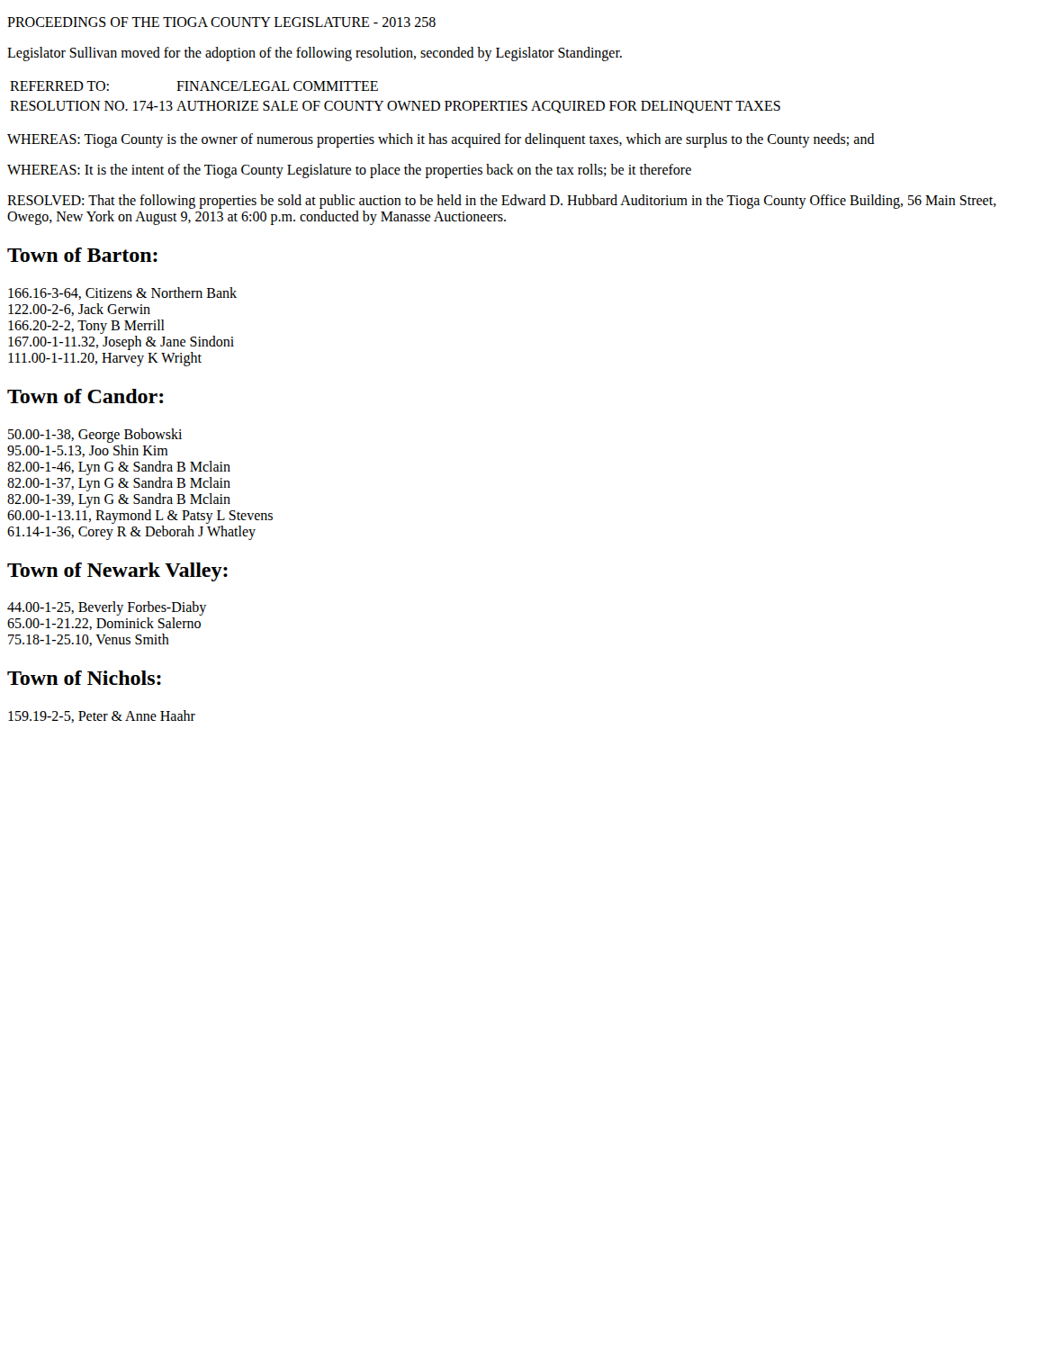PROCEEDINGS OF THE TIOGA COUNTY LEGISLATURE - 2013 258
Legislator Sullivan moved for the adoption of the following resolution, seconded by Legislator Standinger.
| REFERRED TO: | FINANCE/LEGAL COMMITTEE |
| RESOLUTION NO. 174-13 | AUTHORIZE SALE OF COUNTY OWNED PROPERTIES ACQUIRED FOR DELINQUENT TAXES |
WHEREAS: Tioga County is the owner of numerous properties which it has acquired for delinquent taxes, which are surplus to the County needs; and
WHEREAS: It is the intent of the Tioga County Legislature to place the properties back on the tax rolls; be it therefore
RESOLVED: That the following properties be sold at public auction to be held in the Edward D. Hubbard Auditorium in the Tioga County Office Building, 56 Main Street, Owego, New York on August 9, 2013 at 6:00 p.m. conducted by Manasse Auctioneers.
Town of Barton:
166.16-3-64, Citizens & Northern Bank
122.00-2-6, Jack Gerwin
166.20-2-2, Tony B Merrill
167.00-1-11.32, Joseph & Jane Sindoni
111.00-1-11.20, Harvey K Wright
Town of Candor:
50.00-1-38, George Bobowski
95.00-1-5.13, Joo Shin Kim
82.00-1-46, Lyn G & Sandra B Mclain
82.00-1-37, Lyn G & Sandra B Mclain
82.00-1-39, Lyn G & Sandra B Mclain
60.00-1-13.11, Raymond L & Patsy L Stevens
61.14-1-36, Corey R & Deborah J Whatley
Town of Newark Valley:
44.00-1-25, Beverly Forbes-Diaby
65.00-1-21.22, Dominick Salerno
75.18-1-25.10, Venus Smith
Town of Nichols:
159.19-2-5, Peter & Anne Haahr